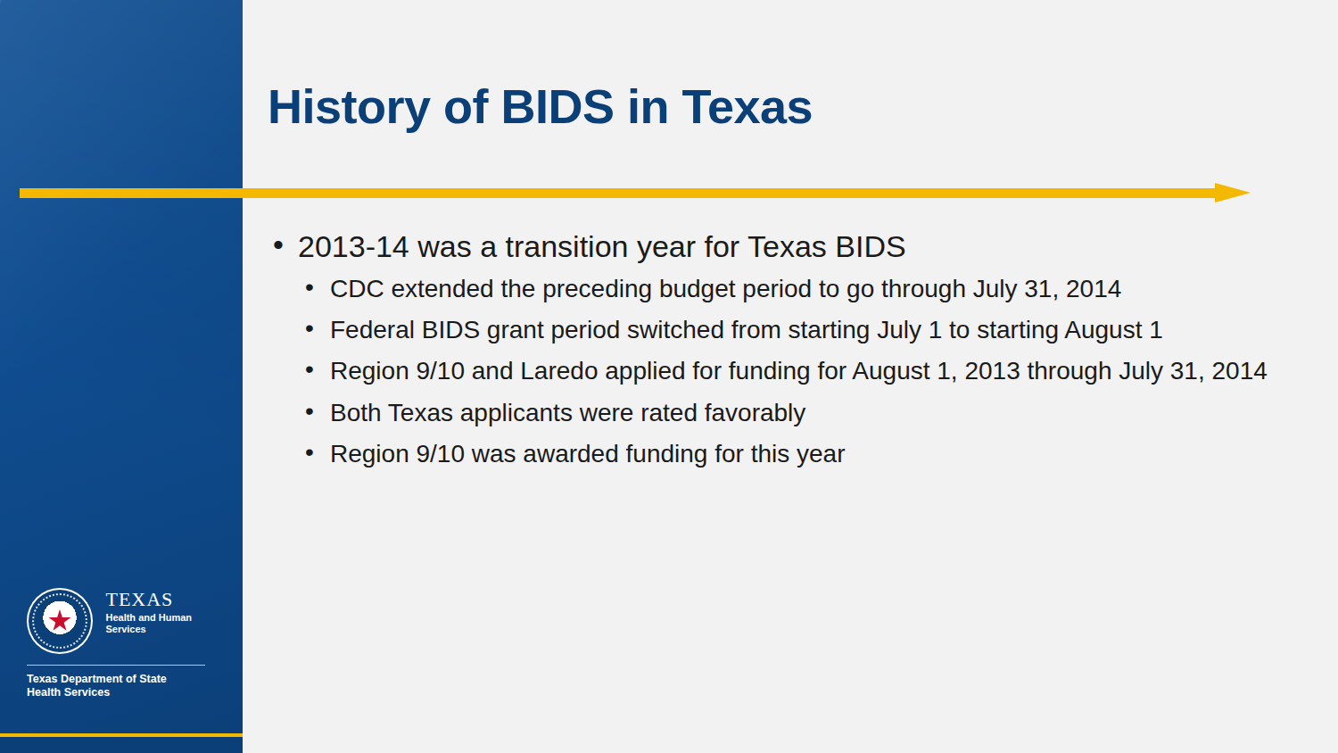History of BIDS in Texas
2013-14 was a transition year for Texas BIDS
CDC extended the preceding budget period to go through July 31, 2014
Federal BIDS grant period switched from starting July 1 to starting August 1
Region 9/10 and Laredo applied for funding for August 1, 2013 through July 31, 2014
Both Texas applicants were rated favorably
Region 9/10 was awarded funding for this year
TEXAS
Health and Human
Services
Texas Department of State
Health Services